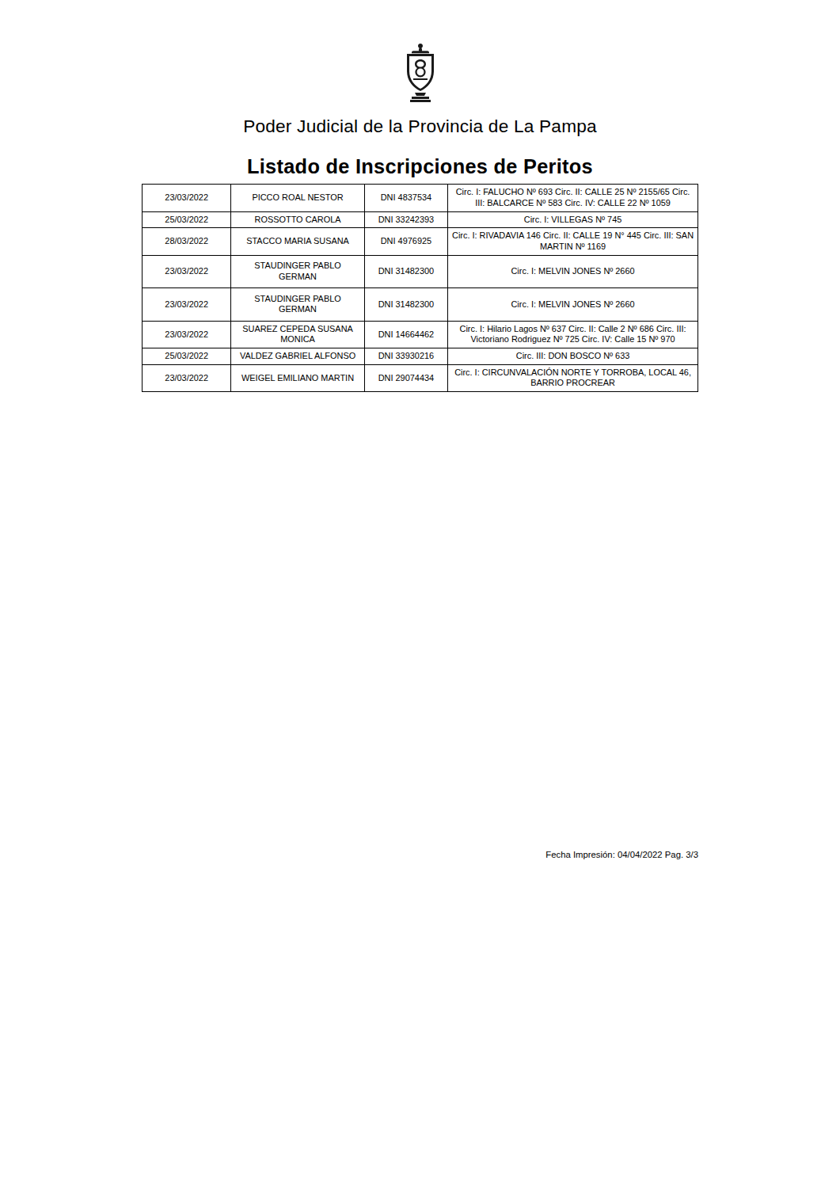Poder Judicial de la Provincia de La Pampa
Listado de Inscripciones de Peritos
| 23/03/2022 | PICCO ROAL NESTOR | DNI 4837534 | Circ. I: FALUCHO Nº 693 Circ. II: CALLE 25 Nº 2155/65 Circ. III: BALCARCE Nº 583 Circ. IV: CALLE 22 Nº 1059 |
| 25/03/2022 | ROSSOTTO CAROLA | DNI 33242393 | Circ. I: VILLEGAS Nº 745 |
| 28/03/2022 | STACCO MARIA SUSANA | DNI 4976925 | Circ. I: RIVADAVIA 146 Circ. II: CALLE 19 N° 445 Circ. III: SAN MARTIN Nº 1169 |
| 23/03/2022 | STAUDINGER PABLO GERMAN | DNI 31482300 | Circ. I: MELVIN JONES Nº 2660 |
| 23/03/2022 | STAUDINGER PABLO GERMAN | DNI 31482300 | Circ. I: MELVIN JONES Nº 2660 |
| 23/03/2022 | SUAREZ CEPEDA SUSANA MONICA | DNI 14664462 | Circ. I: Hilario Lagos Nº 637 Circ. II: Calle 2 Nº 686 Circ. III: Victoriano Rodriguez Nº 725 Circ. IV: Calle 15 Nº 970 |
| 25/03/2022 | VALDEZ GABRIEL ALFONSO | DNI 33930216 | Circ. III: DON BOSCO Nº 633 |
| 23/03/2022 | WEIGEL EMILIANO MARTIN | DNI 29074434 | Circ. I: CIRCUNVALACIÓN NORTE Y TORROBA, LOCAL 46, BARRIO PROCREAR |
Fecha Impresión: 04/04/2022 Pag. 3/3